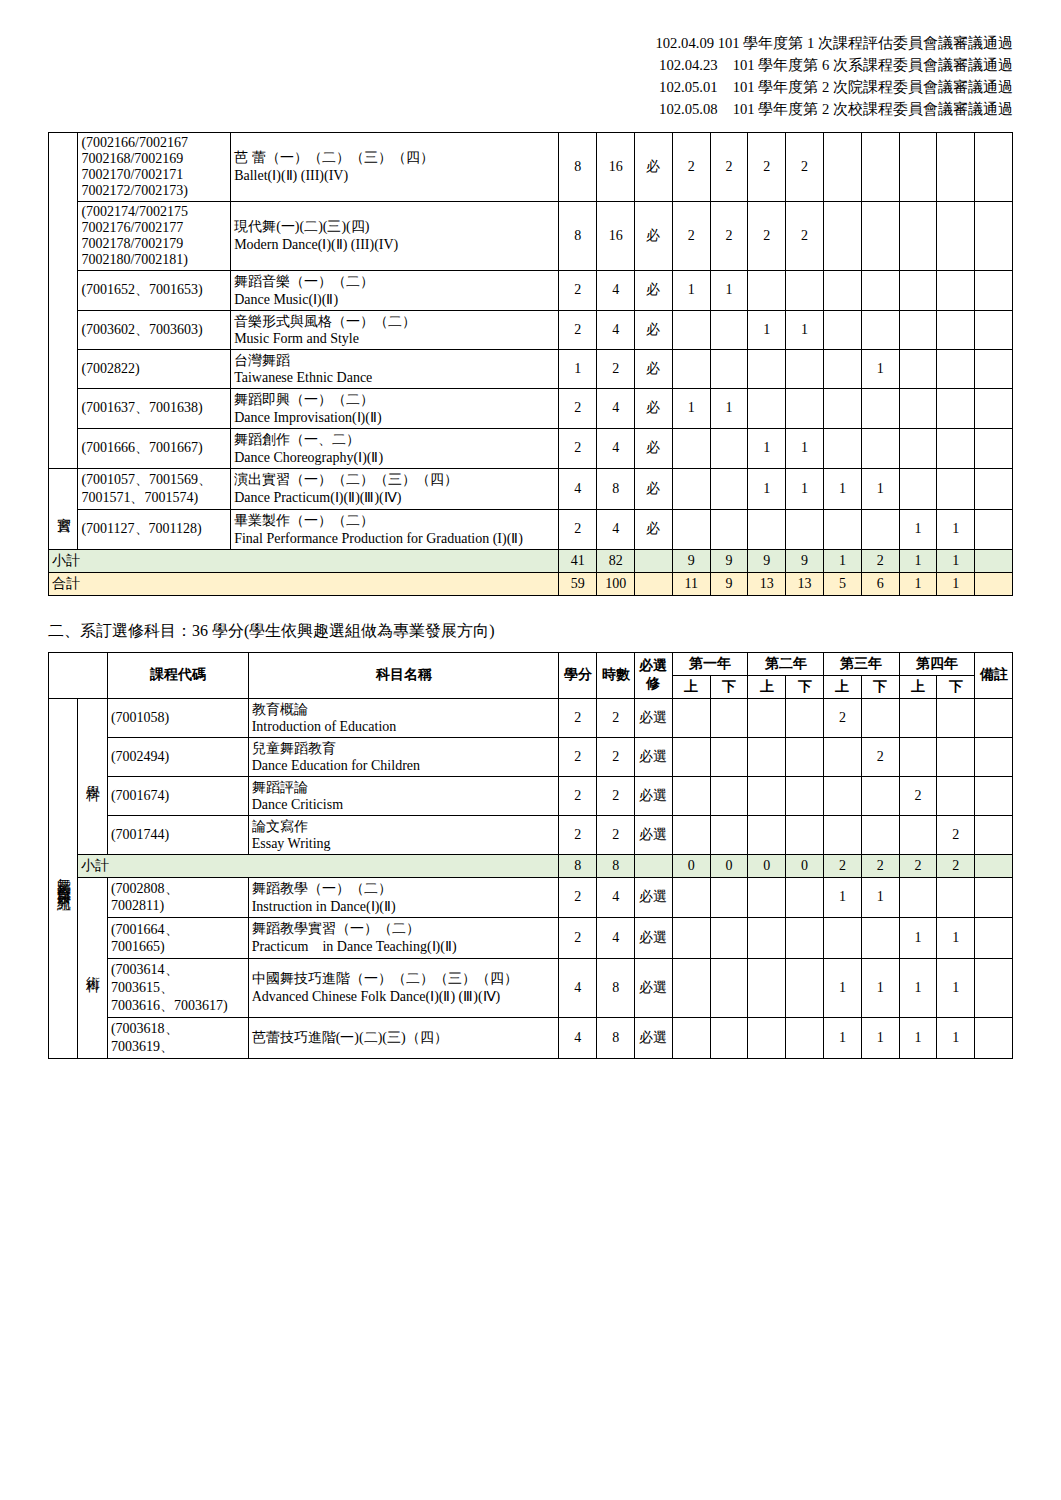102.04.09 101 學年度第 1 次課程評估委員會議審議通過
102.04.23　101 學年度第 6 次系課程委員會議審議通過
102.05.01　101 學年度第 2 次院課程委員會議審議通過
102.05.08　101 學年度第 2 次校課程委員會議審議通過
| | (7002166/7002167 7002168/7002169 7002170/7002171 7002172/7002173) | 芭 蕾（一）（二）（三）（四） Ballet(Ⅰ)(Ⅱ) (III)(IV) | 8 | 16 | 必 | 2 | 2 | 2 | 2 | | | | | |
| (7002174/7002175 7002176/7002177 7002178/7002179 7002180/7002181) | 現代舞(一)(二)(三)(四) Modern Dance(Ⅰ)(Ⅱ) (III)(IV) | 8 | 16 | 必 | 2 | 2 | 2 | 2 | | | | | |
| (7001652、7001653) | 舞蹈音樂（一）（二） Dance Music(Ⅰ)(Ⅱ) | 2 | 4 | 必 | 1 | 1 | | | | | | | |
| (7003602、7003603) | 音樂形式與風格（一）（二） Music Form and Style | 2 | 4 | 必 | | | 1 | 1 | | | | | |
| (7002822) | 台灣舞蹈 Taiwanese Ethnic Dance | 1 | 2 | 必 | | | | | | 1 | | | |
| (7001637、7001638) | 舞蹈即興（一）（二） Dance Improvisation(Ⅰ)(Ⅱ) | 2 | 4 | 必 | 1 | 1 | | | | | | | |
| (7001666、7001667) | 舞蹈創作（一、二） Dance Choreography(Ⅰ)(Ⅱ) | 2 | 4 | 必 | | | 1 | 1 | | | | | |
| 實習 | (7001057、7001569、 7001571、7001574) | 演出實習（一）（二）（三）（四） Dance Practicum(Ⅰ)(Ⅱ)(Ⅲ)(Ⅳ) | 4 | 8 | 必 | | | 1 | 1 | 1 | 1 | | | |
| (7001127、7001128) | 畢業製作（一）（二） Final Performance Production for Graduation (I)(Ⅱ) | 2 | 4 | 必 | | | | | | | 1 | 1 | |
| 小計 | 41 | 82 | | 9 | 9 | 9 | 9 | 1 | 2 | 1 | 1 | |
| 合計 | 59 | 100 | | 11 | 9 | 13 | 13 | 5 | 6 | 1 | 1 | |
二、系訂選修科目：36 學分(學生依興趣選組做為專業發展方向)
| | 課程代碼 | 科目名稱 | 學分 | 時數 | 必選修 | 第一年 | 第二年 | 第三年 | 第四年 | 備註 |
| --- | --- | --- | --- | --- | --- | --- | --- | --- | --- | --- |
| 上 | 下 | 上 | 下 | 上 | 下 | 上 | 下 |
| 舞蹈教育與研究組 | 學科 | (7001058) | 教育概論 Introduction of Education | 2 | 2 | 必選 | | | | | 2 | | | | |
| (7002494) | 兒童舞蹈教育 Dance Education for Children | 2 | 2 | 必選 | | | | | | 2 | | | |
| (7001674) | 舞蹈評論 Dance Criticism | 2 | 2 | 必選 | | | | | | | 2 | | |
| (7001744) | 論文寫作 Essay Writing | 2 | 2 | 必選 | | | | | | | | 2 | |
| 小計 | 8 | 8 | | 0 | 0 | 0 | 0 | 2 | 2 | 2 | 2 | |
| 術科 | (7002808、 7002811) | 舞蹈教學（一）（二） Instruction in Dance(Ⅰ)(Ⅱ) | 2 | 4 | 必選 | | | | | 1 | 1 | | | |
| (7001664、 7001665) | 舞蹈教學實習（一）（二） Practicum in Dance Teaching(Ⅰ)(Ⅱ) | 2 | 4 | 必選 | | | | | | | 1 | 1 | |
| (7003614、 7003615、 7003616、7003617) | 中國舞技巧進階（一）（二）（三）（四） Advanced Chinese Folk Dance(Ⅰ)(Ⅱ) (Ⅲ)(Ⅳ) | 4 | 8 | 必選 | | | | | 1 | 1 | 1 | 1 | |
| (7003618、 7003619、 | 芭蕾技巧進階(一)(二)(三)（四） | 4 | 8 | 必選 | | | | | 1 | 1 | 1 | 1 | |